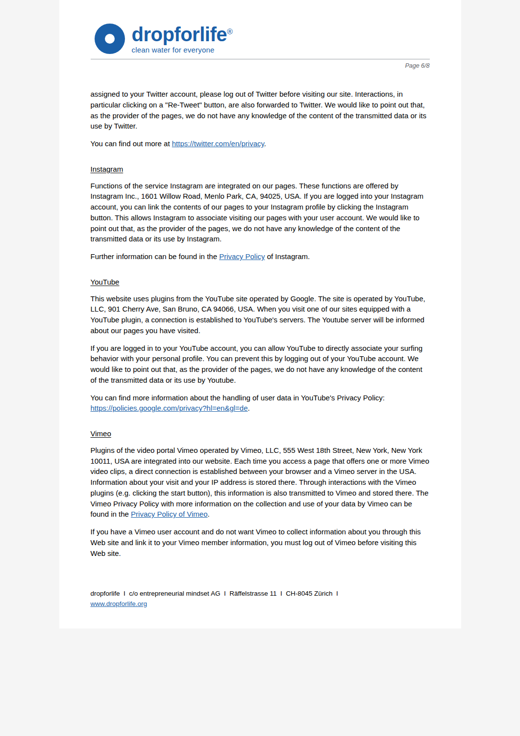dropforlife®
clean water for everyone
Page 6/8
assigned to your Twitter account, please log out of Twitter before visiting our site. Interactions, in particular clicking on a "Re-Tweet" button, are also forwarded to Twitter. We would like to point out that, as the provider of the pages, we do not have any knowledge of the content of the transmitted data or its use by Twitter.
You can find out more at https://twitter.com/en/privacy.
Instagram
Functions of the service Instagram are integrated on our pages. These functions are offered by Instagram Inc., 1601 Willow Road, Menlo Park, CA, 94025, USA. If you are logged into your Instagram account, you can link the contents of our pages to your Instagram profile by clicking the Instagram button. This allows Instagram to associate visiting our pages with your user account. We would like to point out that, as the provider of the pages, we do not have any knowledge of the content of the transmitted data or its use by Instagram.
Further information can be found in the Privacy Policy of Instagram.
YouTube
This website uses plugins from the YouTube site operated by Google. The site is operated by YouTube, LLC, 901 Cherry Ave, San Bruno, CA 94066, USA. When you visit one of our sites equipped with a YouTube plugin, a connection is established to YouTube's servers. The Youtube server will be informed about our pages you have visited.
If you are logged in to your YouTube account, you can allow YouTube to directly associate your surfing behavior with your personal profile. You can prevent this by logging out of your YouTube account. We would like to point out that, as the provider of the pages, we do not have any knowledge of the content of the transmitted data or its use by Youtube.
You can find more information about the handling of user data in YouTube's Privacy Policy: https://policies.google.com/privacy?hl=en&gl=de.
Vimeo
Plugins of the video portal Vimeo operated by Vimeo, LLC, 555 West 18th Street, New York, New York 10011, USA are integrated into our website. Each time you access a page that offers one or more Vimeo video clips, a direct connection is established between your browser and a Vimeo server in the USA. Information about your visit and your IP address is stored there. Through interactions with the Vimeo plugins (e.g. clicking the start button), this information is also transmitted to Vimeo and stored there. The Vimeo Privacy Policy with more information on the collection and use of your data by Vimeo can be found in the Privacy Policy of Vimeo.
If you have a Vimeo user account and do not want Vimeo to collect information about you through this Web site and link it to your Vimeo member information, you must log out of Vimeo before visiting this Web site.
dropforlife I c/o entrepreneurial mindset AG I Räffelstrasse 11 I CH-8045 Zürich I
www.dropforlife.org